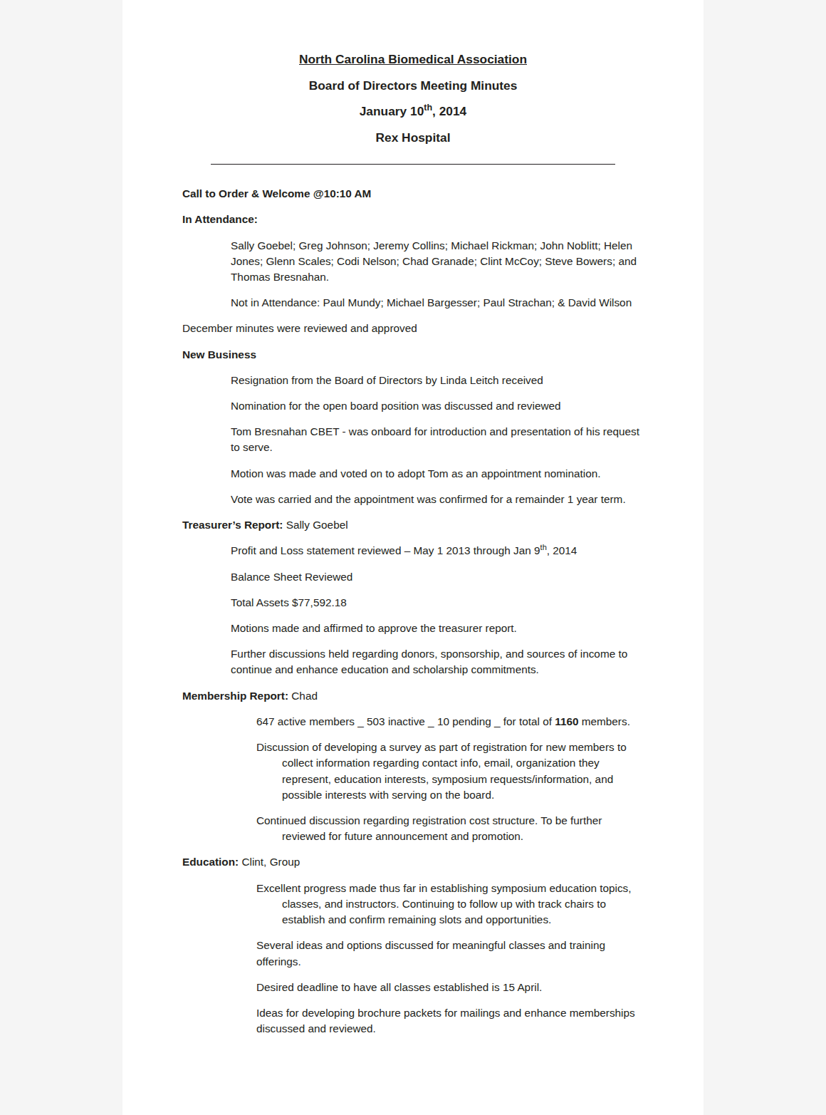North Carolina Biomedical Association
Board of Directors Meeting Minutes
January 10th, 2014
Rex Hospital
Call to Order & Welcome @10:10 AM
In Attendance:
Sally Goebel; Greg Johnson; Jeremy Collins; Michael Rickman; John Noblitt; Helen Jones; Glenn Scales; Codi Nelson; Chad Granade; Clint McCoy; Steve Bowers; and Thomas Bresnahan.
Not in Attendance: Paul Mundy; Michael Bargesser; Paul Strachan; & David Wilson
December minutes were reviewed and approved
New Business
Resignation from the Board of Directors by Linda Leitch received
Nomination for the open board position was discussed and reviewed
Tom Bresnahan CBET - was onboard for introduction and presentation of his request to serve.
Motion was made and voted on to adopt Tom as an appointment nomination.
Vote was carried and the appointment was confirmed for a remainder 1 year term.
Treasurer’s Report: Sally Goebel
Profit and Loss statement reviewed – May 1 2013 through Jan 9th, 2014
Balance Sheet Reviewed
Total Assets $77,592.18
Motions made and affirmed to approve the treasurer report.
Further discussions held regarding donors, sponsorship, and sources of income to continue and enhance education and scholarship commitments.
Membership Report: Chad
647 active members _ 503 inactive _ 10 pending _ for total of 1160 members.
Discussion of developing a survey as part of registration for new members to collect information regarding contact info, email, organization they represent, education interests, symposium requests/information, and possible interests with serving on the board.
Continued discussion regarding registration cost structure. To be further reviewed for future announcement and promotion.
Education: Clint, Group
Excellent progress made thus far in establishing symposium education topics, classes, and instructors. Continuing to follow up with track chairs to establish and confirm remaining slots and opportunities.
Several ideas and options discussed for meaningful classes and training offerings.
Desired deadline to have all classes established is 15 April.
Ideas for developing brochure packets for mailings and enhance memberships discussed and reviewed.